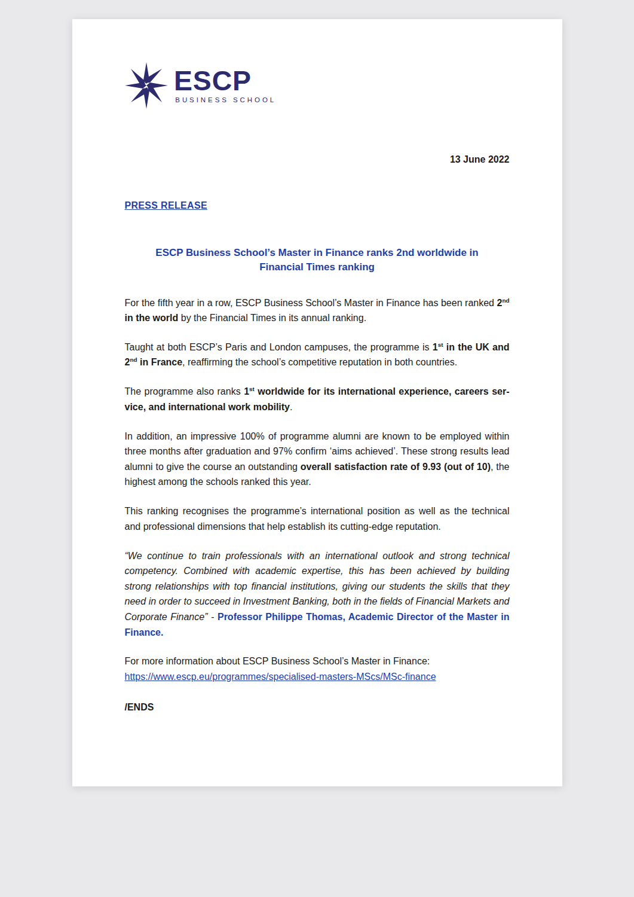ESCP BUSINESS SCHOOL
13 June 2022
PRESS RELEASE
ESCP Business School’s Master in Finance ranks 2nd worldwide in Financial Times ranking
For the fifth year in a row, ESCP Business School’s Master in Finance has been ranked 2nd in the world by the Financial Times in its annual ranking.
Taught at both ESCP’s Paris and London campuses, the programme is 1st in the UK and 2nd in France, reaffirming the school’s competitive reputation in both countries.
The programme also ranks 1st worldwide for its international experience, careers service, and international work mobility.
In addition, an impressive 100% of programme alumni are known to be employed within three months after graduation and 97% confirm ‘aims achieved’. These strong results lead alumni to give the course an outstanding overall satisfaction rate of 9.93 (out of 10), the highest among the schools ranked this year.
This ranking recognises the programme’s international position as well as the technical and professional dimensions that help establish its cutting-edge reputation.
“We continue to train professionals with an international outlook and strong technical competency. Combined with academic expertise, this has been achieved by building strong relationships with top financial institutions, giving our students the skills that they need in order to succeed in Investment Banking, both in the fields of Financial Markets and Corporate Finance” - Professor Philippe Thomas, Academic Director of the Master in Finance.
For more information about ESCP Business School’s Master in Finance:
https://www.escp.eu/programmes/specialised-masters-MScs/MSc-finance
/ENDS